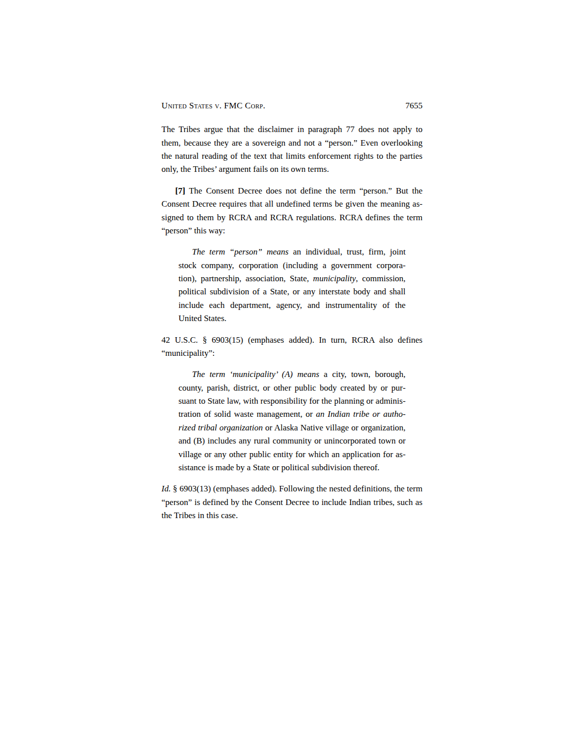United States v. FMC Corp. 7655
The Tribes argue that the disclaimer in paragraph 77 does not apply to them, because they are a sovereign and not a “person.” Even overlooking the natural reading of the text that limits enforcement rights to the parties only, the Tribes’ argument fails on its own terms.
[7] The Consent Decree does not define the term “person.” But the Consent Decree requires that all undefined terms be given the meaning assigned to them by RCRA and RCRA regulations. RCRA defines the term “person” this way:
The term “person” means an individual, trust, firm, joint stock company, corporation (including a government corporation), partnership, association, State, municipality, commission, political subdivision of a State, or any interstate body and shall include each department, agency, and instrumentality of the United States.
42 U.S.C. § 6903(15) (emphases added). In turn, RCRA also defines “municipality”:
The term ‘municipality’ (A) means a city, town, borough, county, parish, district, or other public body created by or pursuant to State law, with responsibility for the planning or administration of solid waste management, or an Indian tribe or authorized tribal organization or Alaska Native village or organization, and (B) includes any rural community or unincorporated town or village or any other public entity for which an application for assistance is made by a State or political subdivision thereof.
Id. § 6903(13) (emphases added). Following the nested definitions, the term “person” is defined by the Consent Decree to include Indian tribes, such as the Tribes in this case.